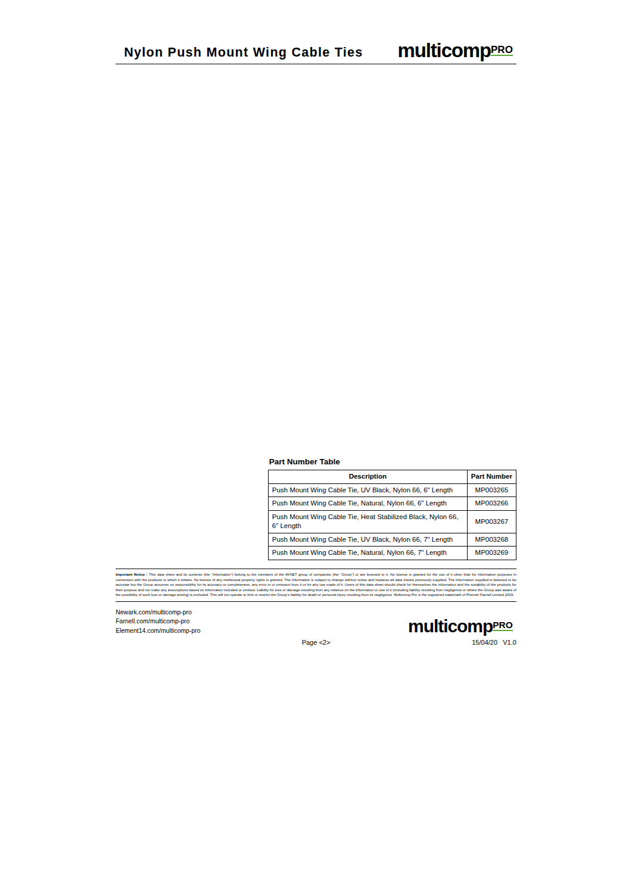Nylon Push Mount Wing Cable Ties
multicompPRO
Part Number Table
| Description | Part Number |
| --- | --- |
| Push Mount Wing Cable Tie, UV Black, Nylon 66, 6" Length | MP003265 |
| Push Mount Wing Cable Tie, Natural, Nylon 66, 6" Length | MP003266 |
| Push Mount Wing Cable Tie, Heat Stabilized Black, Nylon 66, 6" Length | MP003267 |
| Push Mount Wing Cable Tie, UV Black, Nylon 66, 7" Length | MP003268 |
| Push Mount Wing Cable Tie, Natural, Nylon 66, 7" Length | MP003269 |
Important Notice : This data sheet and its contents (the “Information”) belong to the members of the AVNET group of companies (the “Group”) or are licensed to it. No licence is granted for the use of it other than for information purposes in connection with the products to which it relates. No licence of any intellectual property rights is granted. The Information is subject to change without notice and replaces all data sheets previously supplied. The Information supplied is believed to be accurate but the Group assumes no responsibility for its accuracy or completeness, any error in or omission from it or for any use made of it. Users of this data sheet should check for themselves the Information and the suitability of the products for their purpose and not make any assumptions based on information included or omitted. Liability for loss or damage resulting from any reliance on the Information or use of it (including liability resulting from negligence or where the Group was aware of the possibility of such loss or damage arising) is excluded. This will not operate to limit or restrict the Group’s liability for death or personal injury resulting from its negligence. Multicomp Pro is the registered trademark of Premier Farnell Limited 2019.
Newark.com/multicomp-pro
Farnell.com/multicomp-pro
Element14.com/multicomp-pro
multicompPRO
Page <2> 15/04/20 V1.0